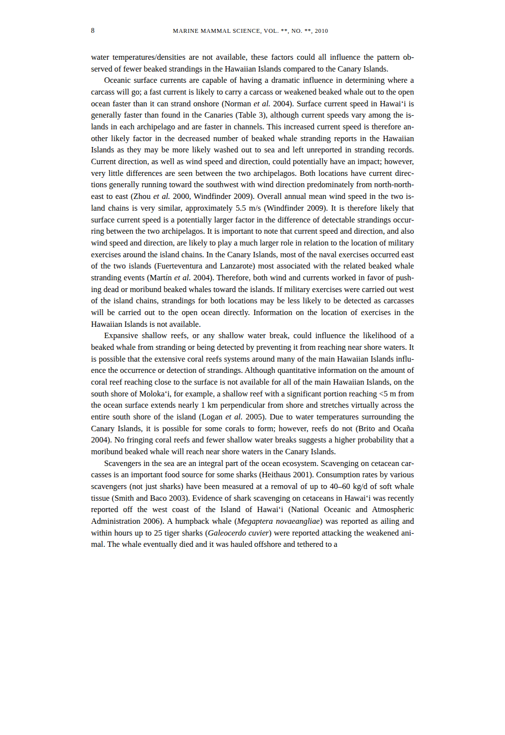8 Marine Mammal Science, Vol. **, No. **, 2010
water temperatures/densities are not available, these factors could all influence the pattern observed of fewer beaked strandings in the Hawaiian Islands compared to the Canary Islands.
Oceanic surface currents are capable of having a dramatic influence in determining where a carcass will go; a fast current is likely to carry a carcass or weakened beaked whale out to the open ocean faster than it can strand onshore (Norman et al. 2004). Surface current speed in Hawaiʻi is generally faster than found in the Canaries (Table 3), although current speeds vary among the islands in each archipelago and are faster in channels. This increased current speed is therefore another likely factor in the decreased number of beaked whale stranding reports in the Hawaiian Islands as they may be more likely washed out to sea and left unreported in stranding records. Current direction, as well as wind speed and direction, could potentially have an impact; however, very little differences are seen between the two archipelagos. Both locations have current directions generally running toward the southwest with wind direction predominately from north-northeast to east (Zhou et al. 2000, Windfinder 2009). Overall annual mean wind speed in the two island chains is very similar, approximately 5.5 m/s (Windfinder 2009). It is therefore likely that surface current speed is a potentially larger factor in the difference of detectable strandings occurring between the two archipelagos. It is important to note that current speed and direction, and also wind speed and direction, are likely to play a much larger role in relation to the location of military exercises around the island chains. In the Canary Islands, most of the naval exercises occurred east of the two islands (Fuerteventura and Lanzarote) most associated with the related beaked whale stranding events (Martín et al. 2004). Therefore, both wind and currents worked in favor of pushing dead or moribund beaked whales toward the islands. If military exercises were carried out west of the island chains, strandings for both locations may be less likely to be detected as carcasses will be carried out to the open ocean directly. Information on the location of exercises in the Hawaiian Islands is not available.
Expansive shallow reefs, or any shallow water break, could influence the likelihood of a beaked whale from stranding or being detected by preventing it from reaching near shore waters. It is possible that the extensive coral reefs systems around many of the main Hawaiian Islands influence the occurrence or detection of strandings. Although quantitative information on the amount of coral reef reaching close to the surface is not available for all of the main Hawaiian Islands, on the south shore of Molokaʻi, for example, a shallow reef with a significant portion reaching <5 m from the ocean surface extends nearly 1 km perpendicular from shore and stretches virtually across the entire south shore of the island (Logan et al. 2005). Due to water temperatures surrounding the Canary Islands, it is possible for some corals to form; however, reefs do not (Brito and Ocaña 2004). No fringing coral reefs and fewer shallow water breaks suggests a higher probability that a moribund beaked whale will reach near shore waters in the Canary Islands.
Scavengers in the sea are an integral part of the ocean ecosystem. Scavenging on cetacean carcasses is an important food source for some sharks (Heithaus 2001). Consumption rates by various scavengers (not just sharks) have been measured at a removal of up to 40–60 kg/d of soft whale tissue (Smith and Baco 2003). Evidence of shark scavenging on cetaceans in Hawaiʻi was recently reported off the west coast of the Island of Hawaiʻi (National Oceanic and Atmospheric Administration 2006). A humpback whale (Megaptera novaeangliae) was reported as ailing and within hours up to 25 tiger sharks (Galeocerdo cuvier) were reported attacking the weakened animal. The whale eventually died and it was hauled offshore and tethered to a